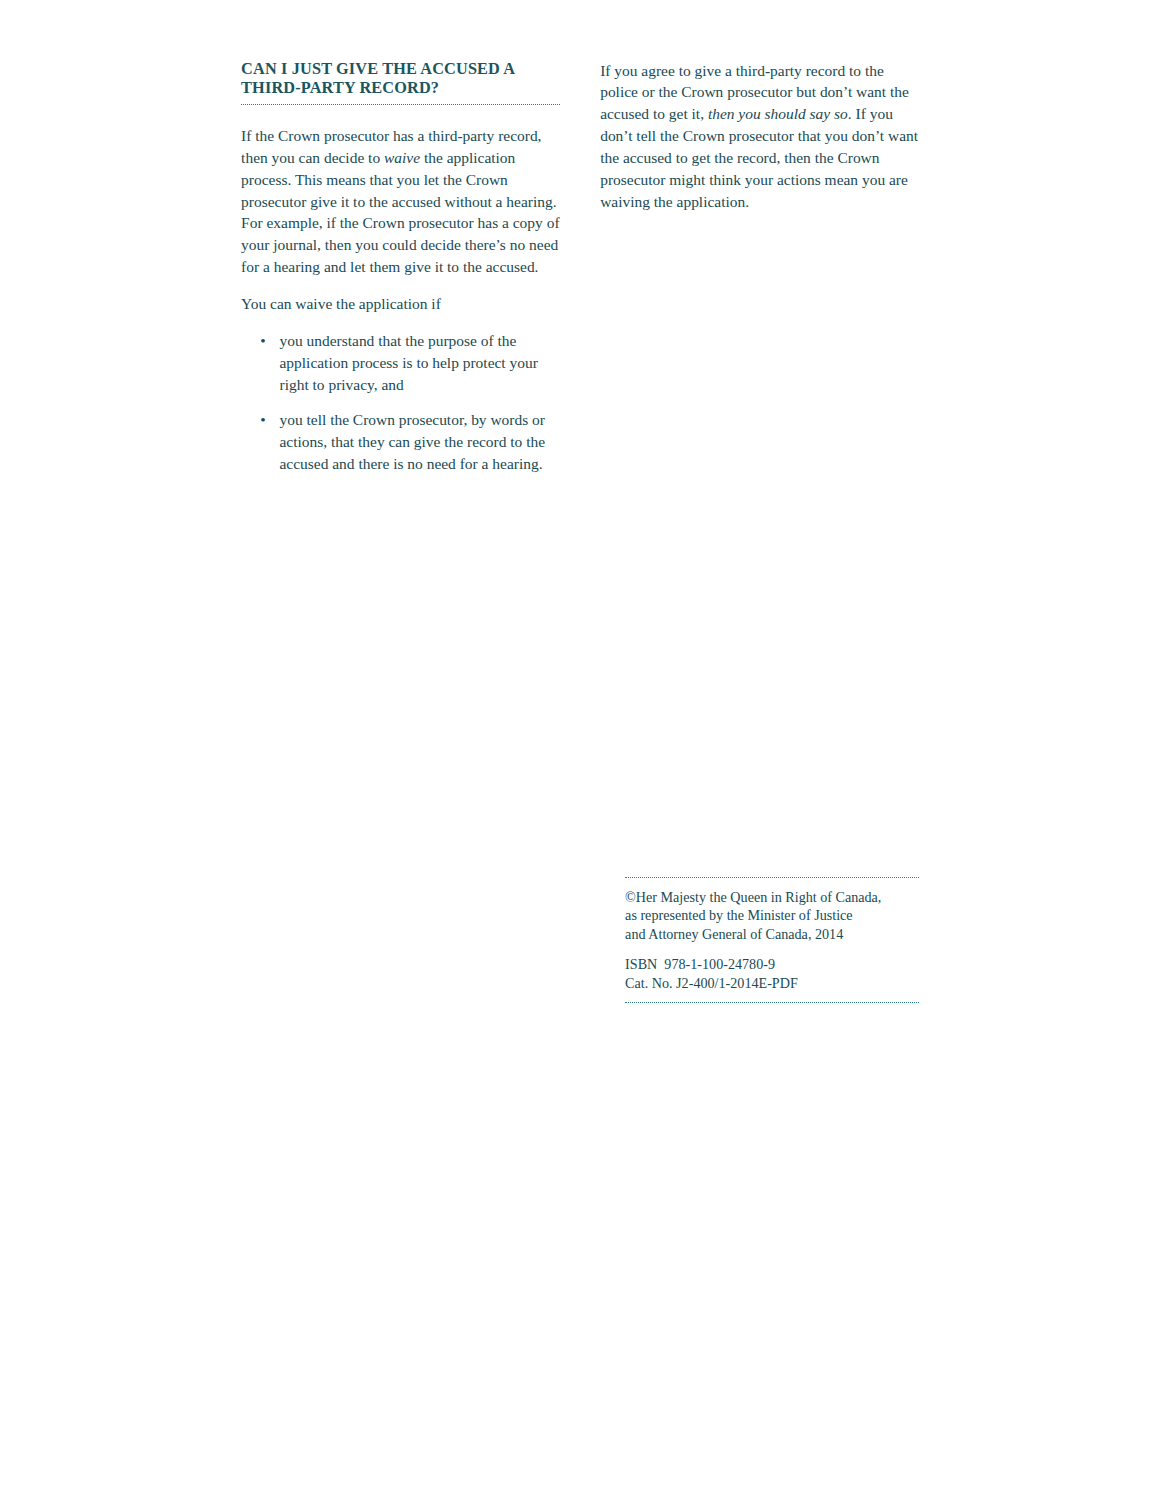Can I just give the accused a third-party record?
If the Crown prosecutor has a third-party record, then you can decide to waive the application process. This means that you let the Crown prosecutor give it to the accused without a hearing. For example, if the Crown prosecutor has a copy of your journal, then you could decide there’s no need for a hearing and let them give it to the accused.
You can waive the application if
you understand that the purpose of the application process is to help protect your right to privacy, and
you tell the Crown prosecutor, by words or actions, that they can give the record to the accused and there is no need for a hearing.
If you agree to give a third-party record to the police or the Crown prosecutor but don’t want the accused to get it, then you should say so. If you don’t tell the Crown prosecutor that you don’t want the accused to get the record, then the Crown prosecutor might think your actions mean you are waiving the application.
©Her Majesty the Queen in Right of Canada,
as represented by the Minister of Justice
and Attorney General of Canada, 2014
ISBN 978-1-100-24780-9
Cat. No. J2-400/1-2014E-PDF